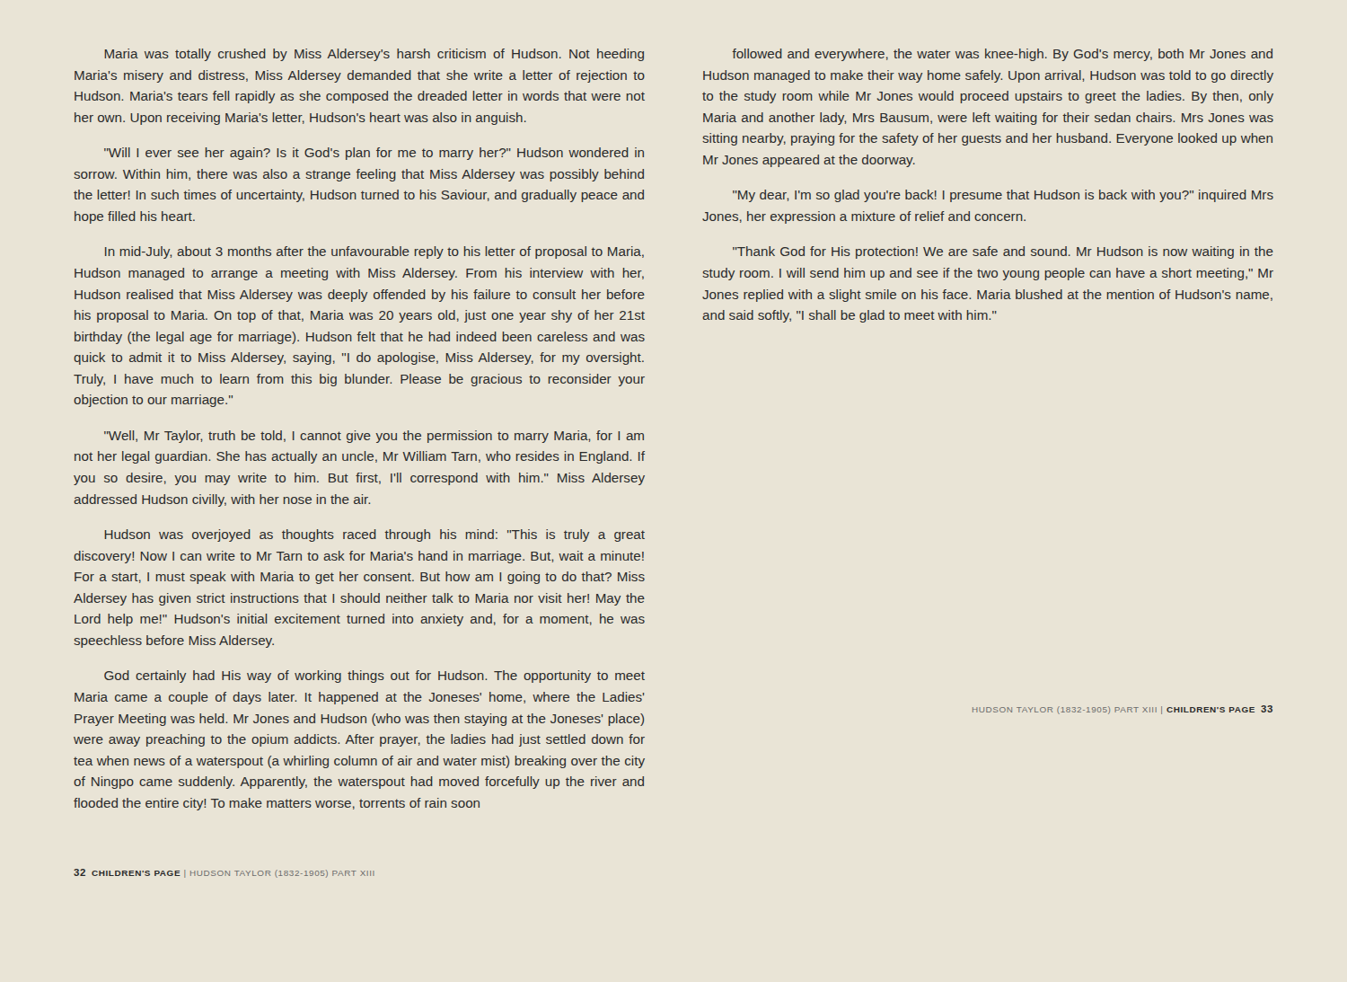Maria was totally crushed by Miss Aldersey's harsh criticism of Hudson. Not heeding Maria's misery and distress, Miss Aldersey demanded that she write a letter of rejection to Hudson. Maria's tears fell rapidly as she composed the dreaded letter in words that were not her own. Upon receiving Maria's letter, Hudson's heart was also in anguish.
"Will I ever see her again? Is it God's plan for me to marry her?" Hudson wondered in sorrow. Within him, there was also a strange feeling that Miss Aldersey was possibly behind the letter! In such times of uncertainty, Hudson turned to his Saviour, and gradually peace and hope filled his heart.
In mid-July, about 3 months after the unfavourable reply to his letter of proposal to Maria, Hudson managed to arrange a meeting with Miss Aldersey. From his interview with her, Hudson realised that Miss Aldersey was deeply offended by his failure to consult her before his proposal to Maria. On top of that, Maria was 20 years old, just one year shy of her 21st birthday (the legal age for marriage). Hudson felt that he had indeed been careless and was quick to admit it to Miss Aldersey, saying, "I do apologise, Miss Aldersey, for my oversight. Truly, I have much to learn from this big blunder. Please be gracious to reconsider your objection to our marriage."
"Well, Mr Taylor, truth be told, I cannot give you the permission to marry Maria, for I am not her legal guardian. She has actually an uncle, Mr William Tarn, who resides in England. If you so desire, you may write to him. But first, I'll correspond with him." Miss Aldersey addressed Hudson civilly, with her nose in the air.
Hudson was overjoyed as thoughts raced through his mind: "This is truly a great discovery! Now I can write to Mr Tarn to ask for Maria's hand in marriage. But, wait a minute! For a start, I must speak with Maria to get her consent. But how am I going to do that? Miss Aldersey has given strict instructions that I should neither talk to Maria nor visit her! May the Lord help me!" Hudson's initial excitement turned into anxiety and, for a moment, he was speechless before Miss Aldersey.
God certainly had His way of working things out for Hudson. The opportunity to meet Maria came a couple of days later. It happened at the Joneses' home, where the Ladies' Prayer Meeting was held. Mr Jones and Hudson (who was then staying at the Joneses' place) were away preaching to the opium addicts. After prayer, the ladies had just settled down for tea when news of a waterspout (a whirling column of air and water mist) breaking over the city of Ningpo came suddenly. Apparently, the waterspout had moved forcefully up the river and flooded the entire city! To make matters worse, torrents of rain soon
32 CHILDREN'S PAGE | HUDSON TAYLOR (1832-1905) PART XIII
followed and everywhere, the water was knee-high. By God's mercy, both Mr Jones and Hudson managed to make their way home safely. Upon arrival, Hudson was told to go directly to the study room while Mr Jones would proceed upstairs to greet the ladies. By then, only Maria and another lady, Mrs Bausum, were left waiting for their sedan chairs. Mrs Jones was sitting nearby, praying for the safety of her guests and her husband. Everyone looked up when Mr Jones appeared at the doorway.
"My dear, I'm so glad you're back! I presume that Hudson is back with you?" inquired Mrs Jones, her expression a mixture of relief and concern.
"Thank God for His protection! We are safe and sound. Mr Hudson is now waiting in the study room. I will send him up and see if the two young people can have a short meeting," Mr Jones replied with a slight smile on his face. Maria blushed at the mention of Hudson's name, and said softly, "I shall be glad to meet with him."
HUDSON TAYLOR (1832-1905) PART XIII | CHILDREN'S PAGE 33